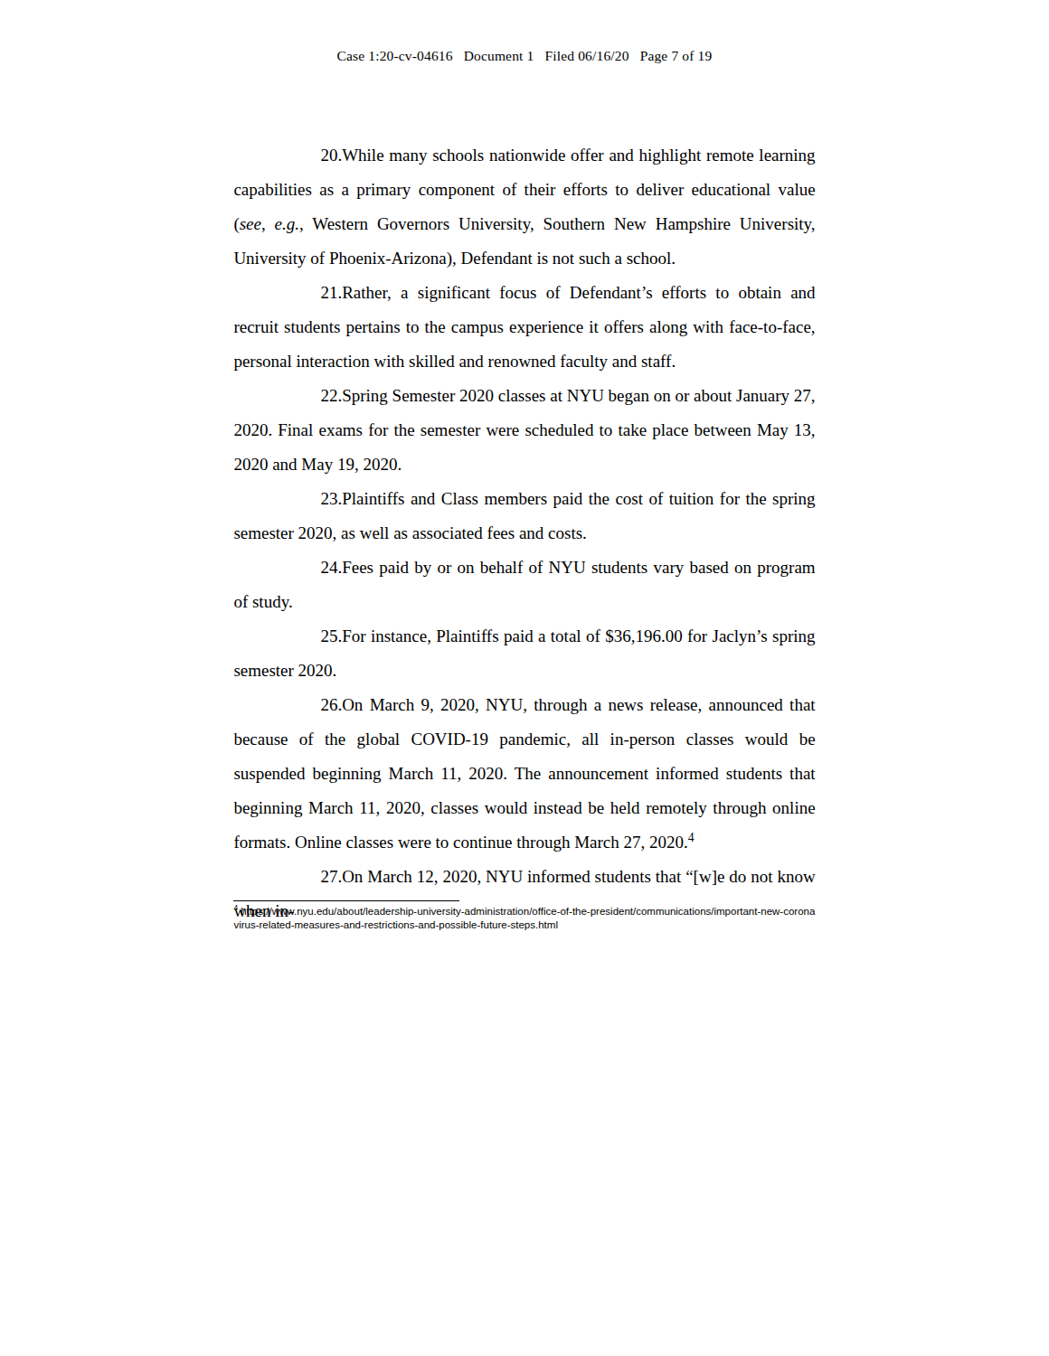Case 1:20-cv-04616 Document 1 Filed 06/16/20 Page 7 of 19
20. While many schools nationwide offer and highlight remote learning capabilities as a primary component of their efforts to deliver educational value (see, e.g., Western Governors University, Southern New Hampshire University, University of Phoenix-Arizona), Defendant is not such a school.
21. Rather, a significant focus of Defendant’s efforts to obtain and recruit students pertains to the campus experience it offers along with face-to-face, personal interaction with skilled and renowned faculty and staff.
22. Spring Semester 2020 classes at NYU began on or about January 27, 2020. Final exams for the semester were scheduled to take place between May 13, 2020 and May 19, 2020.
23. Plaintiffs and Class members paid the cost of tuition for the spring semester 2020, as well as associated fees and costs.
24. Fees paid by or on behalf of NYU students vary based on program of study.
25. For instance, Plaintiffs paid a total of $36,196.00 for Jaclyn’s spring semester 2020.
26. On March 9, 2020, NYU, through a news release, announced that because of the global COVID-19 pandemic, all in-person classes would be suspended beginning March 11, 2020. The announcement informed students that beginning March 11, 2020, classes would instead be held remotely through online formats. Online classes were to continue through March 27, 2020.4
27. On March 12, 2020, NYU informed students that “[w]e do not know when in-
4 https://www.nyu.edu/about/leadership-university-administration/office-of-the-president/communications/important-new-coronavirus-related-measures-and-restrictions-and-possible-future-steps.html